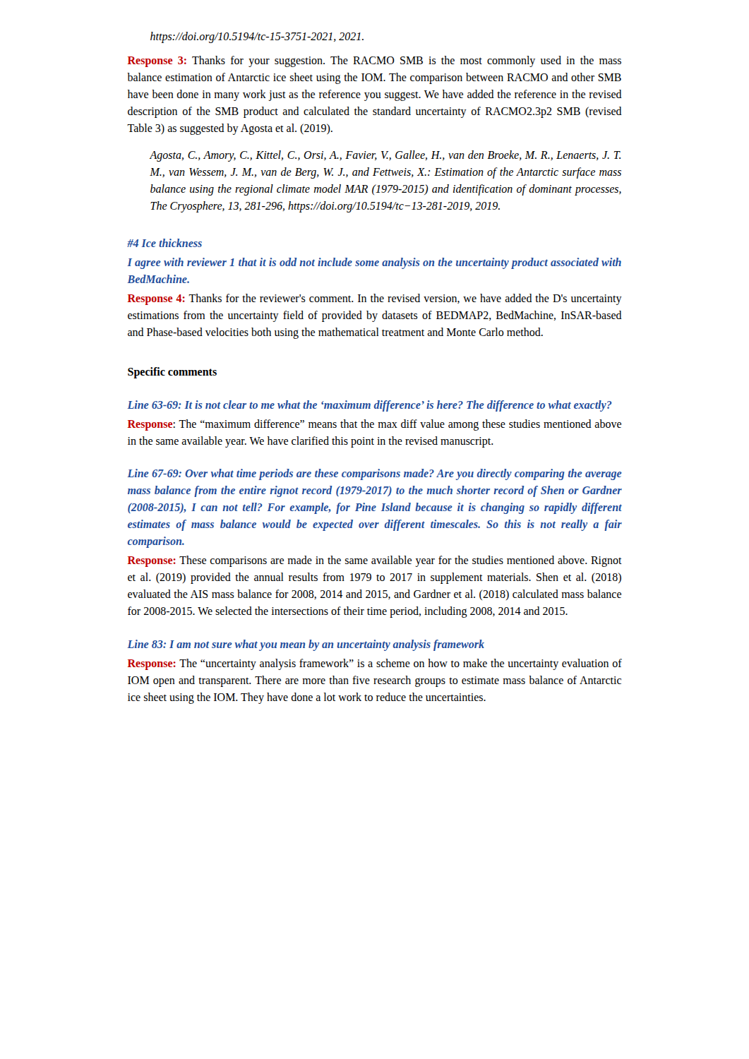https://doi.org/10.5194/tc-15-3751-2021, 2021.
Response 3: Thanks for your suggestion. The RACMO SMB is the most commonly used in the mass balance estimation of Antarctic ice sheet using the IOM. The comparison between RACMO and other SMB have been done in many work just as the reference you suggest. We have added the reference in the revised description of the SMB product and calculated the standard uncertainty of RACMO2.3p2 SMB (revised Table 3) as suggested by Agosta et al. (2019).
Agosta, C., Amory, C., Kittel, C., Orsi, A., Favier, V., Gallee, H., van den Broeke, M. R., Lenaerts, J. T. M., van Wessem, J. M., van de Berg, W. J., and Fettweis, X.: Estimation of the Antarctic surface mass balance using the regional climate model MAR (1979-2015) and identification of dominant processes, The Cryosphere, 13, 281-296, https://doi.org/10.5194/tc−13-281-2019, 2019.
#4 Ice thickness
I agree with reviewer 1 that it is odd not include some analysis on the uncertainty product associated with BedMachine.
Response 4: Thanks for the reviewer's comment. In the revised version, we have added the D's uncertainty estimations from the uncertainty field of provided by datasets of BEDMAP2, BedMachine, InSAR-based and Phase-based velocities both using the mathematical treatment and Monte Carlo method.
Specific comments
Line 63-69: It is not clear to me what the ‘maximum difference’ is here? The difference to what exactly?
Response: The “maximum difference” means that the max diff value among these studies mentioned above in the same available year. We have clarified this point in the revised manuscript.
Line 67-69: Over what time periods are these comparisons made? Are you directly comparing the average mass balance from the entire rignot record (1979-2017) to the much shorter record of Shen or Gardner (2008-2015), I can not tell? For example, for Pine Island because it is changing so rapidly different estimates of mass balance would be expected over different timescales. So this is not really a fair comparison.
Response: These comparisons are made in the same available year for the studies mentioned above. Rignot et al. (2019) provided the annual results from 1979 to 2017 in supplement materials. Shen et al. (2018) evaluated the AIS mass balance for 2008, 2014 and 2015, and Gardner et al. (2018) calculated mass balance for 2008-2015. We selected the intersections of their time period, including 2008, 2014 and 2015.
Line 83: I am not sure what you mean by an uncertainty analysis framework
Response: The “uncertainty analysis framework” is a scheme on how to make the uncertainty evaluation of IOM open and transparent. There are more than five research groups to estimate mass balance of Antarctic ice sheet using the IOM. They have done a lot work to reduce the uncertainties.